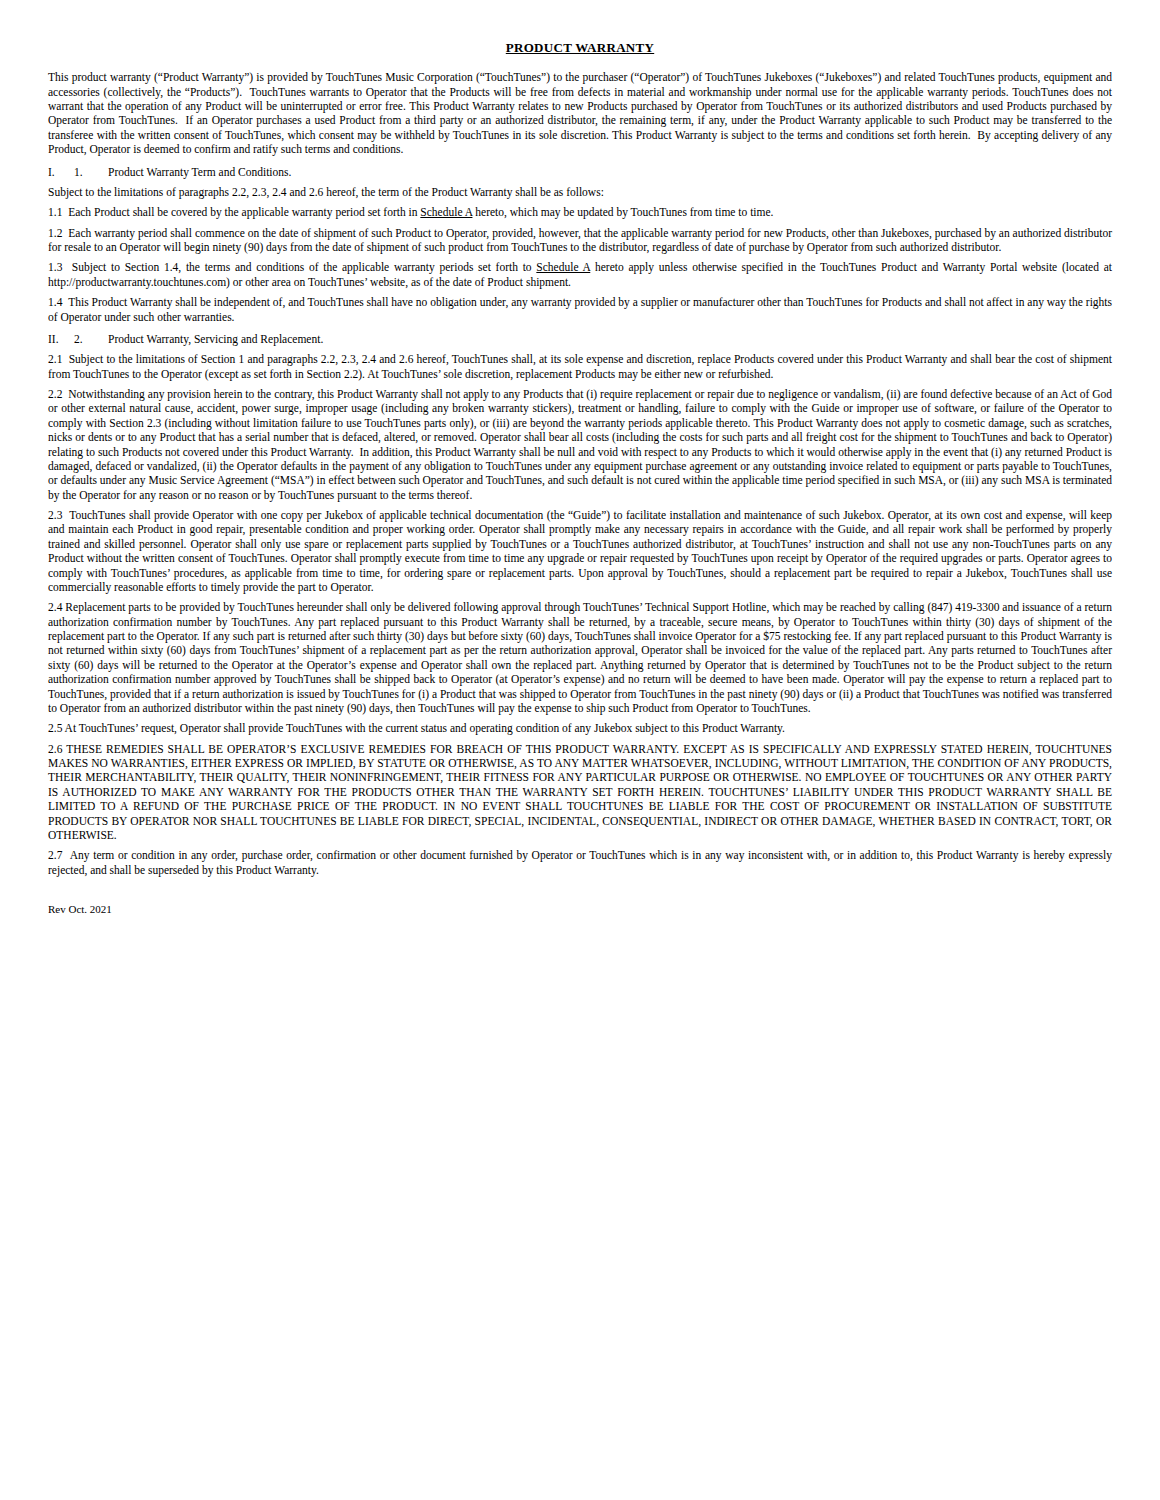PRODUCT WARRANTY
This product warranty (“Product Warranty”) is provided by TouchTunes Music Corporation (“TouchTunes”) to the purchaser (“Operator”) of TouchTunes Jukeboxes (“Jukeboxes”) and related TouchTunes products, equipment and accessories (collectively, the “Products”). TouchTunes warrants to Operator that the Products will be free from defects in material and workmanship under normal use for the applicable warranty periods. TouchTunes does not warrant that the operation of any Product will be uninterrupted or error free. This Product Warranty relates to new Products purchased by Operator from TouchTunes or its authorized distributors and used Products purchased by Operator from TouchTunes. If an Operator purchases a used Product from a third party or an authorized distributor, the remaining term, if any, under the Product Warranty applicable to such Product may be transferred to the transferee with the written consent of TouchTunes, which consent may be withheld by TouchTunes in its sole discretion. This Product Warranty is subject to the terms and conditions set forth herein. By accepting delivery of any Product, Operator is deemed to confirm and ratify such terms and conditions.
I. 1. Product Warranty Term and Conditions.
Subject to the limitations of paragraphs 2.2, 2.3, 2.4 and 2.6 hereof, the term of the Product Warranty shall be as follows:
1.1 Each Product shall be covered by the applicable warranty period set forth in Schedule A hereto, which may be updated by TouchTunes from time to time.
1.2 Each warranty period shall commence on the date of shipment of such Product to Operator, provided, however, that the applicable warranty period for new Products, other than Jukeboxes, purchased by an authorized distributor for resale to an Operator will begin ninety (90) days from the date of shipment of such product from TouchTunes to the distributor, regardless of date of purchase by Operator from such authorized distributor.
1.3 Subject to Section 1.4, the terms and conditions of the applicable warranty periods set forth to Schedule A hereto apply unless otherwise specified in the TouchTunes Product and Warranty Portal website (located at http://productwarranty.touchtunes.com) or other area on TouchTunes’ website, as of the date of Product shipment.
1.4 This Product Warranty shall be independent of, and TouchTunes shall have no obligation under, any warranty provided by a supplier or manufacturer other than TouchTunes for Products and shall not affect in any way the rights of Operator under such other warranties.
II. 2. Product Warranty, Servicing and Replacement.
2.1 Subject to the limitations of Section 1 and paragraphs 2.2, 2.3, 2.4 and 2.6 hereof, TouchTunes shall, at its sole expense and discretion, replace Products covered under this Product Warranty and shall bear the cost of shipment from TouchTunes to the Operator (except as set forth in Section 2.2). At TouchTunes’ sole discretion, replacement Products may be either new or refurbished.
2.2 Notwithstanding any provision herein to the contrary, this Product Warranty shall not apply to any Products that (i) require replacement or repair due to negligence or vandalism, (ii) are found defective because of an Act of God or other external natural cause, accident, power surge, improper usage (including any broken warranty stickers), treatment or handling, failure to comply with the Guide or improper use of software, or failure of the Operator to comply with Section 2.3 (including without limitation failure to use TouchTunes parts only), or (iii) are beyond the warranty periods applicable thereto. This Product Warranty does not apply to cosmetic damage, such as scratches, nicks or dents or to any Product that has a serial number that is defaced, altered, or removed. Operator shall bear all costs (including the costs for such parts and all freight cost for the shipment to TouchTunes and back to Operator) relating to such Products not covered under this Product Warranty. In addition, this Product Warranty shall be null and void with respect to any Products to which it would otherwise apply in the event that (i) any returned Product is damaged, defaced or vandalized, (ii) the Operator defaults in the payment of any obligation to TouchTunes under any equipment purchase agreement or any outstanding invoice related to equipment or parts payable to TouchTunes, or defaults under any Music Service Agreement (“MSA”) in effect between such Operator and TouchTunes, and such default is not cured within the applicable time period specified in such MSA, or (iii) any such MSA is terminated by the Operator for any reason or no reason or by TouchTunes pursuant to the terms thereof.
2.3 TouchTunes shall provide Operator with one copy per Jukebox of applicable technical documentation (the “Guide”) to facilitate installation and maintenance of such Jukebox. Operator, at its own cost and expense, will keep and maintain each Product in good repair, presentable condition and proper working order. Operator shall promptly make any necessary repairs in accordance with the Guide, and all repair work shall be performed by properly trained and skilled personnel. Operator shall only use spare or replacement parts supplied by TouchTunes or a TouchTunes authorized distributor, at TouchTunes’ instruction and shall not use any non-TouchTunes parts on any Product without the written consent of TouchTunes. Operator shall promptly execute from time to time any upgrade or repair requested by TouchTunes upon receipt by Operator of the required upgrades or parts. Operator agrees to comply with TouchTunes’ procedures, as applicable from time to time, for ordering spare or replacement parts. Upon approval by TouchTunes, should a replacement part be required to repair a Jukebox, TouchTunes shall use commercially reasonable efforts to timely provide the part to Operator.
2.4 Replacement parts to be provided by TouchTunes hereunder shall only be delivered following approval through TouchTunes’ Technical Support Hotline, which may be reached by calling (847) 419-3300 and issuance of a return authorization confirmation number by TouchTunes. Any part replaced pursuant to this Product Warranty shall be returned, by a traceable, secure means, by Operator to TouchTunes within thirty (30) days of shipment of the replacement part to the Operator. If any such part is returned after such thirty (30) days but before sixty (60) days, TouchTunes shall invoice Operator for a $75 restocking fee. If any part replaced pursuant to this Product Warranty is not returned within sixty (60) days from TouchTunes’ shipment of a replacement part as per the return authorization approval, Operator shall be invoiced for the value of the replaced part. Any parts returned to TouchTunes after sixty (60) days will be returned to the Operator at the Operator’s expense and Operator shall own the replaced part. Anything returned by Operator that is determined by TouchTunes not to be the Product subject to the return authorization confirmation number approved by TouchTunes shall be shipped back to Operator (at Operator’s expense) and no return will be deemed to have been made. Operator will pay the expense to return a replaced part to TouchTunes, provided that if a return authorization is issued by TouchTunes for (i) a Product that was shipped to Operator from TouchTunes in the past ninety (90) days or (ii) a Product that TouchTunes was notified was transferred to Operator from an authorized distributor within the past ninety (90) days, then TouchTunes will pay the expense to ship such Product from Operator to TouchTunes.
2.5 At TouchTunes’ request, Operator shall provide TouchTunes with the current status and operating condition of any Jukebox subject to this Product Warranty.
2.6 THESE REMEDIES SHALL BE OPERATOR’S EXCLUSIVE REMEDIES FOR BREACH OF THIS PRODUCT WARRANTY. EXCEPT AS IS SPECIFICALLY AND EXPRESSLY STATED HEREIN, TOUCHTUNES MAKES NO WARRANTIES, EITHER EXPRESS OR IMPLIED, BY STATUTE OR OTHERWISE, AS TO ANY MATTER WHATSOEVER, INCLUDING, WITHOUT LIMITATION, THE CONDITION OF ANY PRODUCTS, THEIR MERCHANTABILITY, THEIR QUALITY, THEIR NONINFRINGEMENT, THEIR FITNESS FOR ANY PARTICULAR PURPOSE OR OTHERWISE. NO EMPLOYEE OF TOUCHTUNES OR ANY OTHER PARTY IS AUTHORIZED TO MAKE ANY WARRANTY FOR THE PRODUCTS OTHER THAN THE WARRANTY SET FORTH HEREIN. TOUCHTUNES’ LIABILITY UNDER THIS PRODUCT WARRANTY SHALL BE LIMITED TO A REFUND OF THE PURCHASE PRICE OF THE PRODUCT. IN NO EVENT SHALL TOUCHTUNES BE LIABLE FOR THE COST OF PROCUREMENT OR INSTALLATION OF SUBSTITUTE PRODUCTS BY OPERATOR NOR SHALL TOUCHTUNES BE LIABLE FOR DIRECT, SPECIAL, INCIDENTAL, CONSEQUENTIAL, INDIRECT OR OTHER DAMAGE, WHETHER BASED IN CONTRACT, TORT, OR OTHERWISE.
2.7 Any term or condition in any order, purchase order, confirmation or other document furnished by Operator or TouchTunes which is in any way inconsistent with, or in addition to, this Product Warranty is hereby expressly rejected, and shall be superseded by this Product Warranty.
Rev Oct. 2021